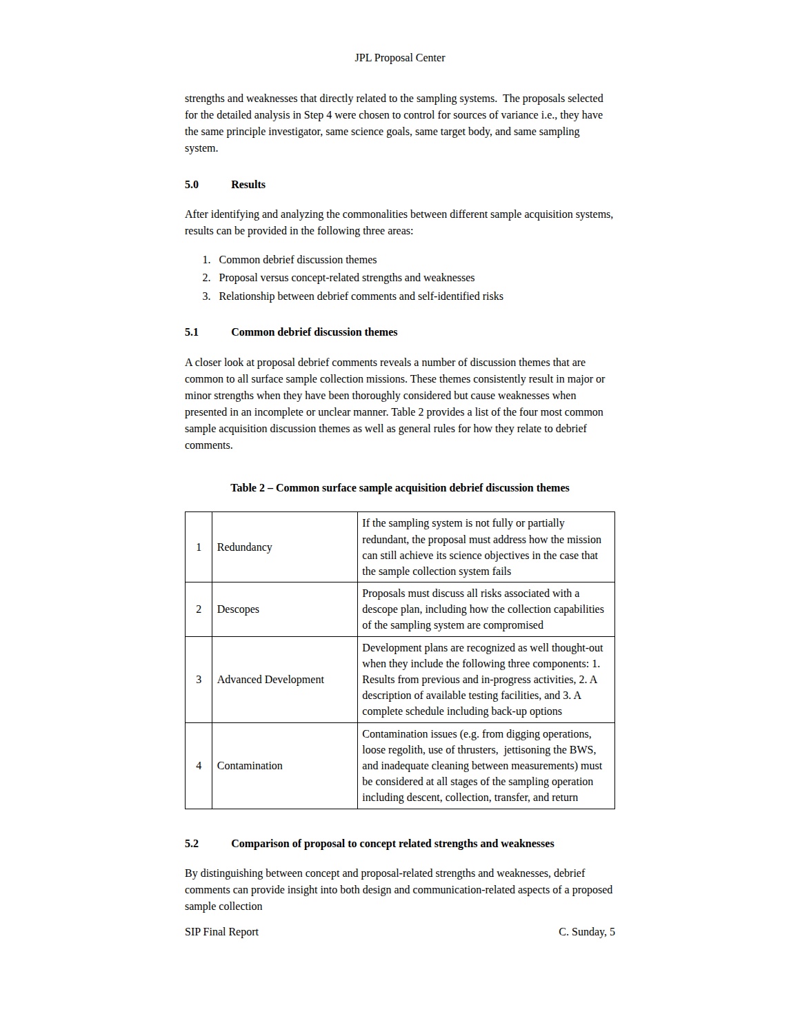JPL Proposal Center
strengths and weaknesses that directly related to the sampling systems. The proposals selected for the detailed analysis in Step 4 were chosen to control for sources of variance i.e., they have the same principle investigator, same science goals, same target body, and same sampling system.
5.0 Results
After identifying and analyzing the commonalities between different sample acquisition systems, results can be provided in the following three areas:
Common debrief discussion themes
Proposal versus concept-related strengths and weaknesses
Relationship between debrief comments and self-identified risks
5.1 Common debrief discussion themes
A closer look at proposal debrief comments reveals a number of discussion themes that are common to all surface sample collection missions. These themes consistently result in major or minor strengths when they have been thoroughly considered but cause weaknesses when presented in an incomplete or unclear manner. Table 2 provides a list of the four most common sample acquisition discussion themes as well as general rules for how they relate to debrief comments.
Table 2 – Common surface sample acquisition debrief discussion themes
| 1 | Redundancy | If the sampling system is not fully or partially redundant, the proposal must address how the mission can still achieve its science objectives in the case that the sample collection system fails |
| 2 | Descopes | Proposals must discuss all risks associated with a descope plan, including how the collection capabilities of the sampling system are compromised |
| 3 | Advanced Development | Development plans are recognized as well thought-out when they include the following three components: 1. Results from previous and in-progress activities, 2. A description of available testing facilities, and 3. A complete schedule including back-up options |
| 4 | Contamination | Contamination issues (e.g. from digging operations, loose regolith, use of thrusters, jettisoning the BWS, and inadequate cleaning between measurements) must be considered at all stages of the sampling operation including descent, collection, transfer, and return |
5.2 Comparison of proposal to concept related strengths and weaknesses
By distinguishing between concept and proposal-related strengths and weaknesses, debrief comments can provide insight into both design and communication-related aspects of a proposed sample collection
SIP Final Report C. Sunday, 5